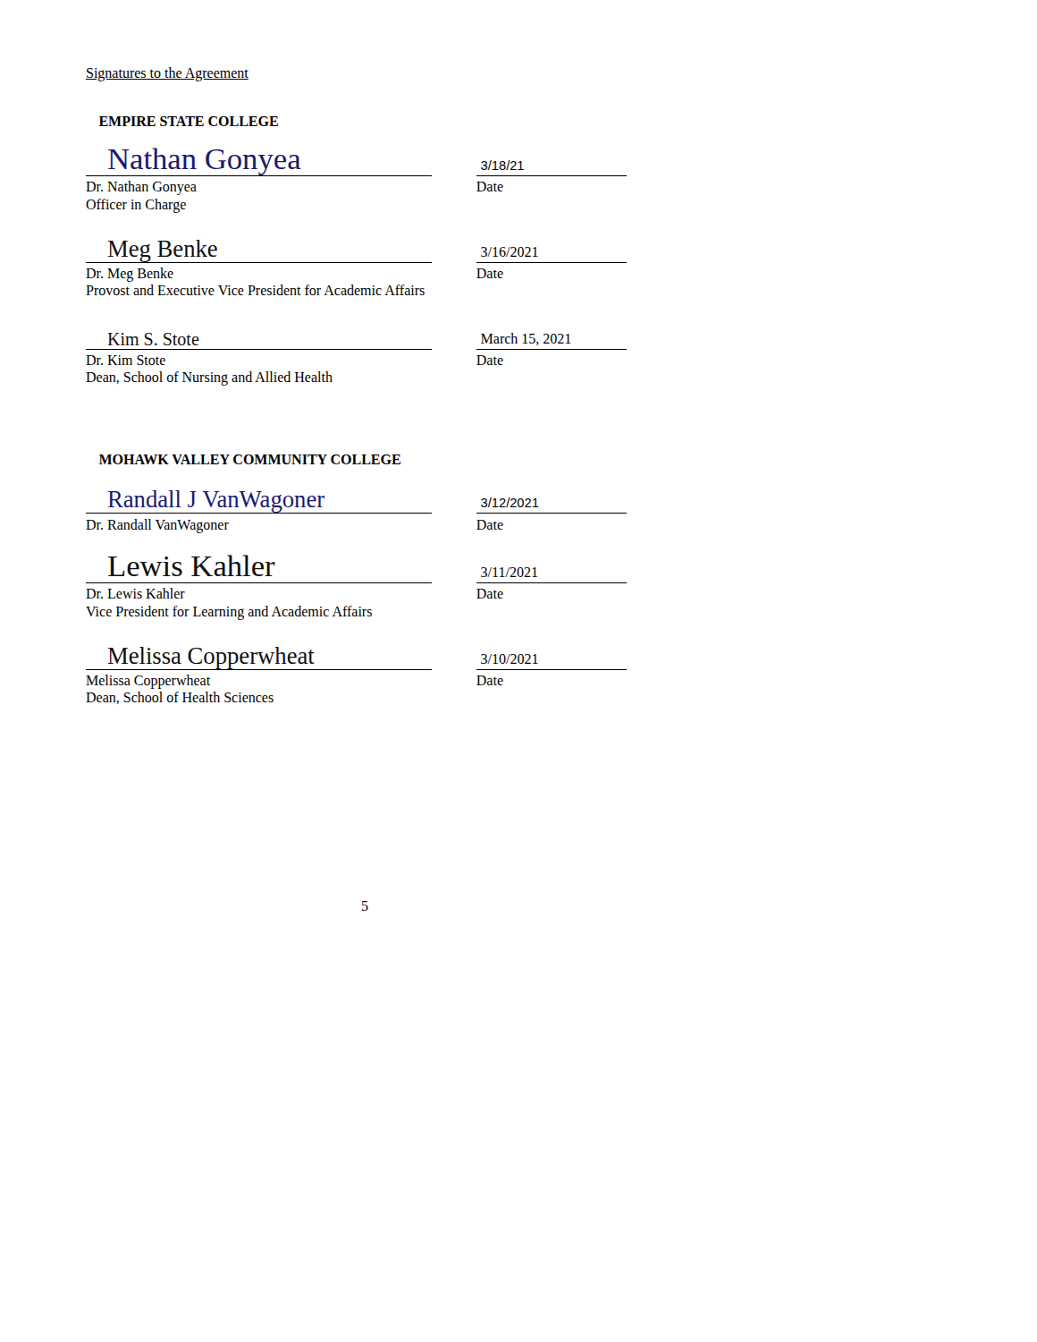Signatures to the Agreement
EMPIRE STATE COLLEGE
Nathan Gonyea
3/18/21
Dr. Nathan Gonyea
Officer in Charge
Date
Meg Benke
3/16/2021
Dr. Meg Benke
Provost and Executive Vice President for Academic Affairs
Date
Kim S. Stote
March 15, 2021
Dr. Kim Stote
Dean, School of Nursing and Allied Health
Date
MOHAWK VALLEY COMMUNITY COLLEGE
Randall J VanWagoner
3/12/2021
Dr. Randall VanWagoner
Date
Lewis Kahler
3/11/2021
Dr. Lewis Kahler
Vice President for Learning and Academic Affairs
Date
Melissa Copperwheat
3/10/2021
Melissa Copperwheat
Dean, School of Health Sciences
Date
5